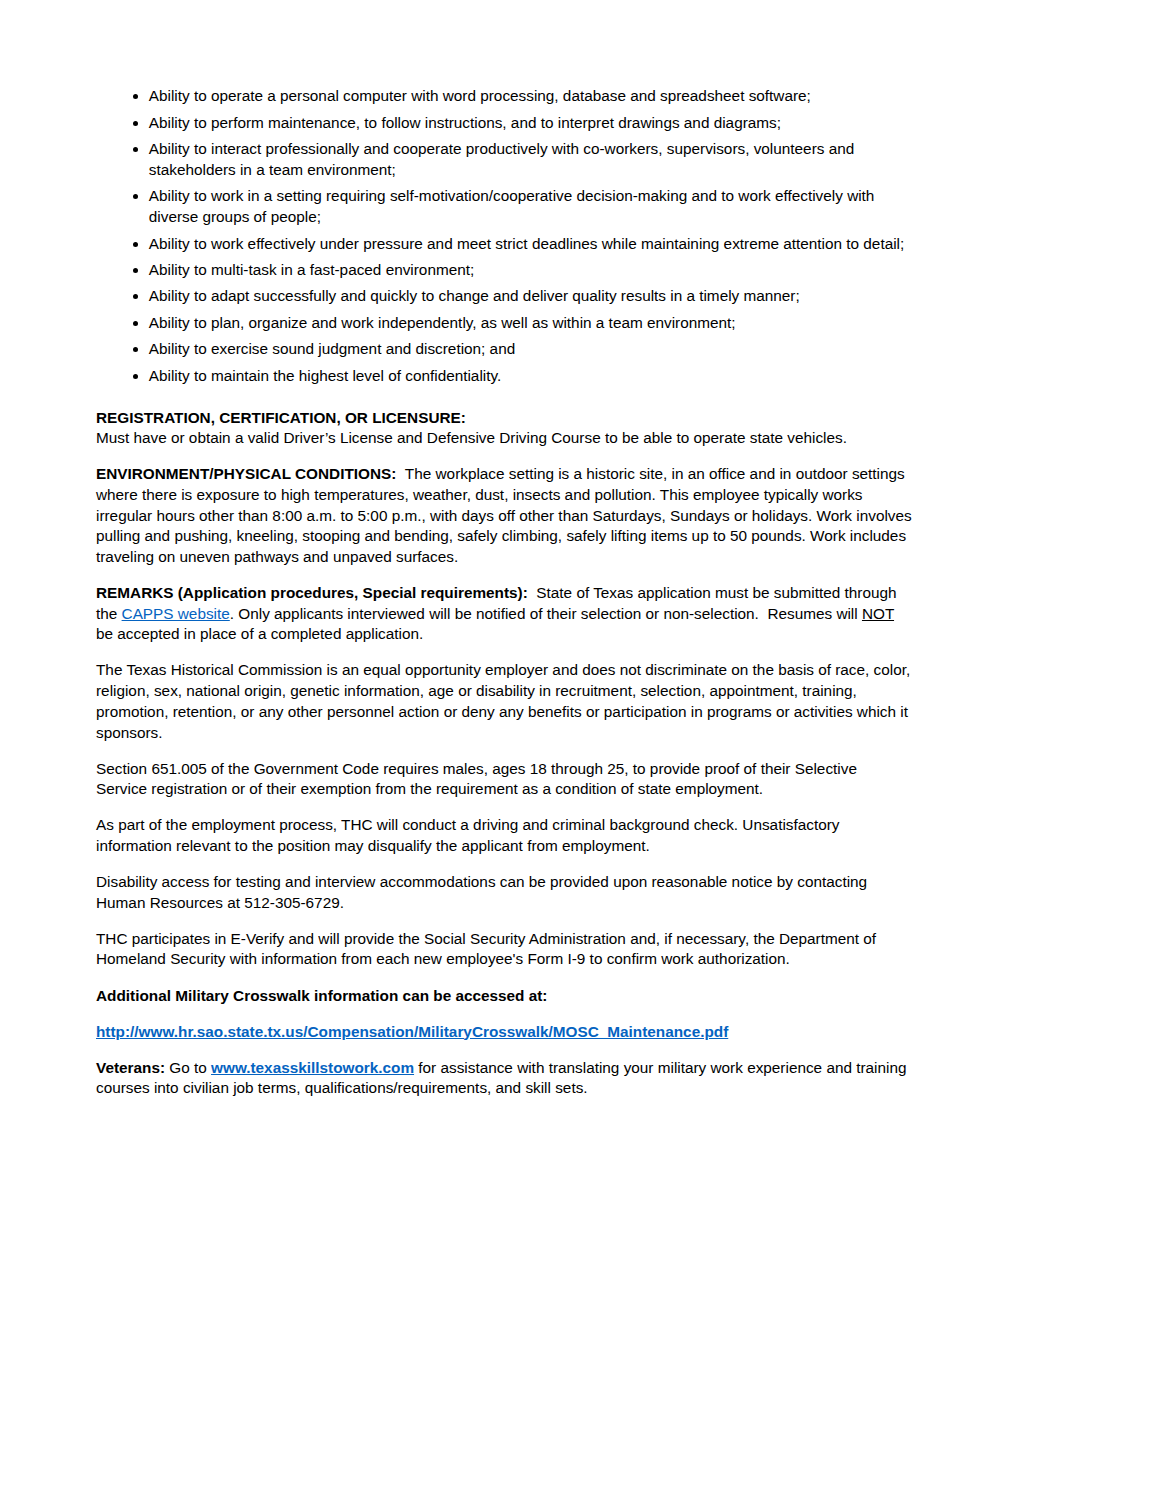Ability to operate a personal computer with word processing, database and spreadsheet software;
Ability to perform maintenance, to follow instructions, and to interpret drawings and diagrams;
Ability to interact professionally and cooperate productively with co-workers, supervisors, volunteers and stakeholders in a team environment;
Ability to work in a setting requiring self-motivation/cooperative decision-making and to work effectively with diverse groups of people;
Ability to work effectively under pressure and meet strict deadlines while maintaining extreme attention to detail;
Ability to multi-task in a fast-paced environment;
Ability to adapt successfully and quickly to change and deliver quality results in a timely manner;
Ability to plan, organize and work independently, as well as within a team environment;
Ability to exercise sound judgment and discretion; and
Ability to maintain the highest level of confidentiality.
REGISTRATION, CERTIFICATION, OR LICENSURE:
Must have or obtain a valid Driver’s License and Defensive Driving Course to be able to operate state vehicles.
ENVIRONMENT/PHYSICAL CONDITIONS: The workplace setting is a historic site, in an office and in outdoor settings where there is exposure to high temperatures, weather, dust, insects and pollution. This employee typically works irregular hours other than 8:00 a.m. to 5:00 p.m., with days off other than Saturdays, Sundays or holidays. Work involves pulling and pushing, kneeling, stooping and bending, safely climbing, safely lifting items up to 50 pounds. Work includes traveling on uneven pathways and unpaved surfaces.
REMARKS (Application procedures, Special requirements): State of Texas application must be submitted through the CAPPS website. Only applicants interviewed will be notified of their selection or non-selection. Resumes will NOT be accepted in place of a completed application.
The Texas Historical Commission is an equal opportunity employer and does not discriminate on the basis of race, color, religion, sex, national origin, genetic information, age or disability in recruitment, selection, appointment, training, promotion, retention, or any other personnel action or deny any benefits or participation in programs or activities which it sponsors.
Section 651.005 of the Government Code requires males, ages 18 through 25, to provide proof of their Selective Service registration or of their exemption from the requirement as a condition of state employment.
As part of the employment process, THC will conduct a driving and criminal background check. Unsatisfactory information relevant to the position may disqualify the applicant from employment.
Disability access for testing and interview accommodations can be provided upon reasonable notice by contacting Human Resources at 512-305-6729.
THC participates in E-Verify and will provide the Social Security Administration and, if necessary, the Department of Homeland Security with information from each new employee's Form I-9 to confirm work authorization.
Additional Military Crosswalk information can be accessed at:
http://www.hr.sao.state.tx.us/Compensation/MilitaryCrosswalk/MOSC_Maintenance.pdf
Veterans: Go to www.texasskillstowork.com for assistance with translating your military work experience and training courses into civilian job terms, qualifications/requirements, and skill sets.